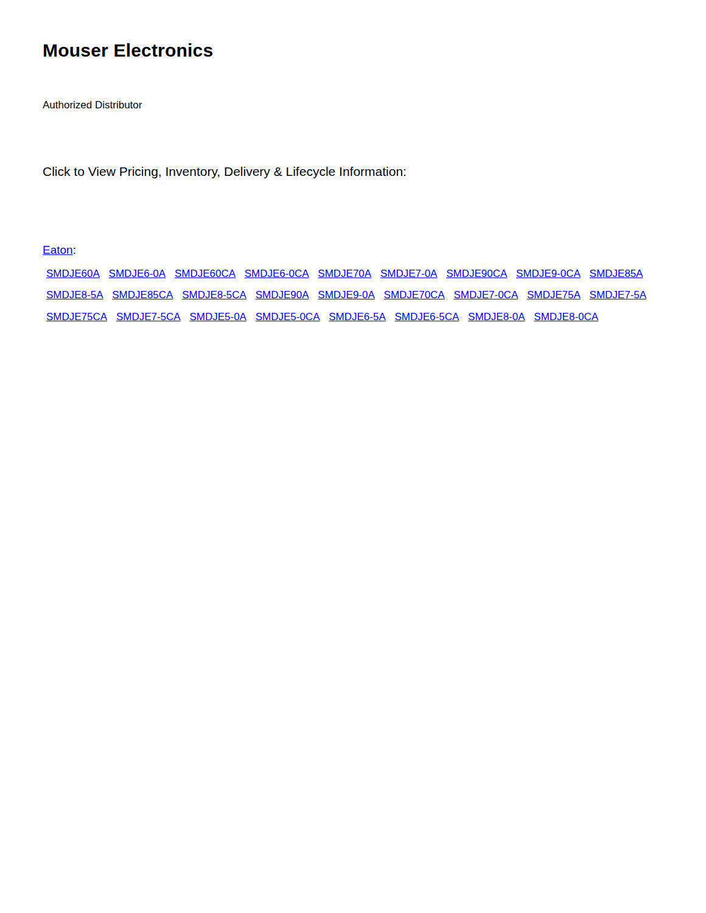Mouser Electronics
Authorized Distributor
Click to View Pricing, Inventory, Delivery & Lifecycle Information:
Eaton:
SMDJE60A SMDJE6-0A SMDJE60CA SMDJE6-0CA SMDJE70A SMDJE7-0A SMDJE90CA SMDJE9-0CA SMDJE85A SMDJE8-5A SMDJE85CA SMDJE8-5CA SMDJE90A SMDJE9-0A SMDJE70CA SMDJE7-0CA SMDJE75A SMDJE7-5A SMDJE75CA SMDJE7-5CA SMDJE5-0A SMDJE5-0CA SMDJE6-5A SMDJE6-5CA SMDJE8-0A SMDJE8-0CA